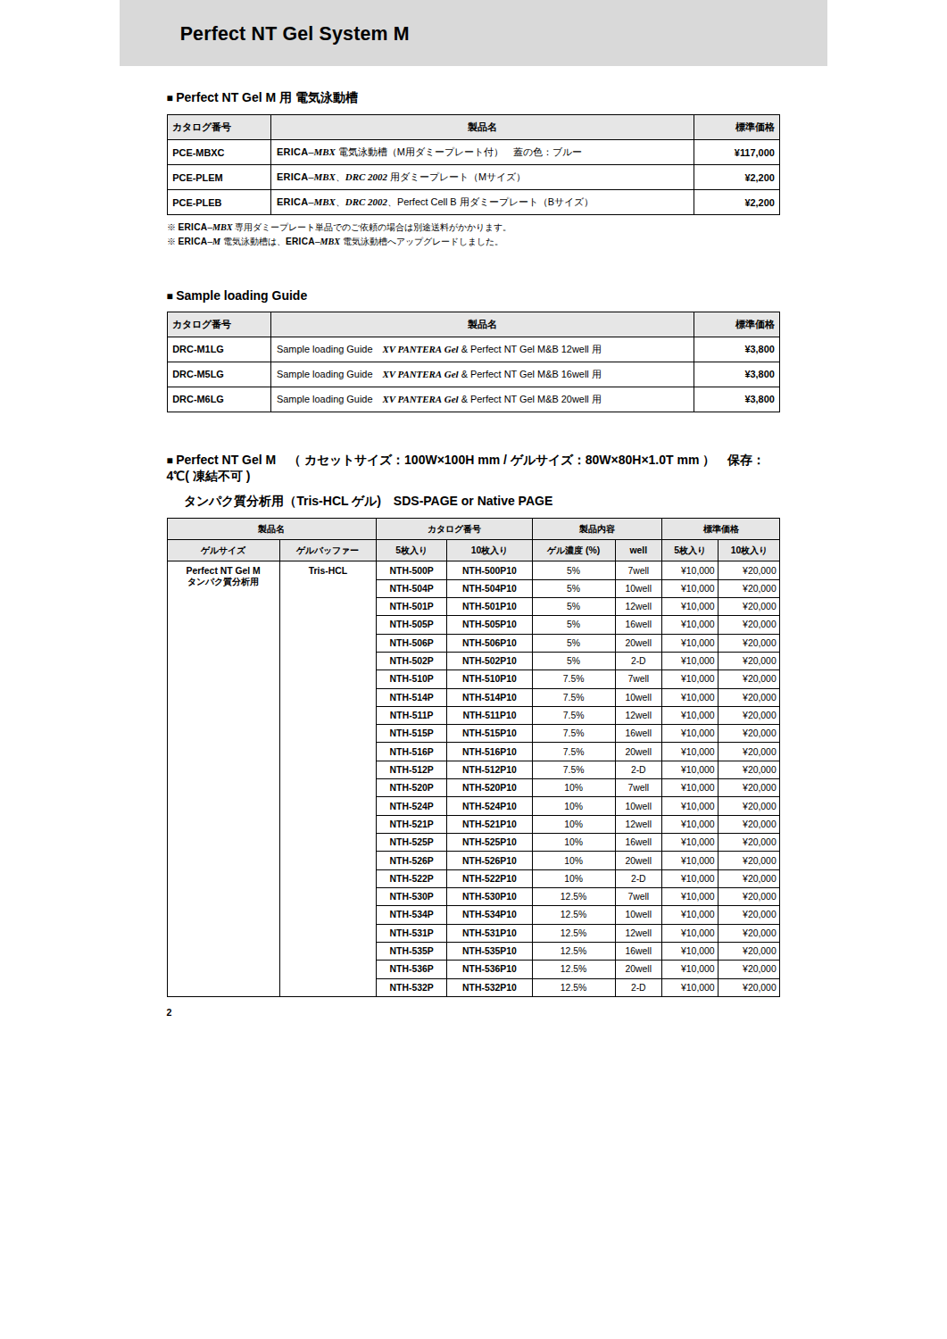Perfect NT Gel System M
Perfect NT Gel M 用 電気泳動槽
| カタログ番号 | 製品名 | 標準価格 |
| --- | --- | --- |
| PCE-MBXC | ERICA – MBX 電気泳動槽（M用ダミープレート付） 蓋の色：ブルー | ¥117,000 |
| PCE-PLEM | ERICA – MBX 、 DRC 2002 用ダミープレート（Mサイズ） | ¥2,200 |
| PCE-PLEB | ERICA – MBX 、 DRC 2002 、Perfect Cell B 用ダミープレート（Bサイズ） | ¥2,200 |
※ ERICA–MBX 専用ダミープレート単品でのご依頼の場合は別途送料がかかります。
※ ERICA–M 電気泳動槽は、ERICA–MBX 電気泳動槽へアップグレードしました。
Sample loading Guide
| カタログ番号 | 製品名 | 標準価格 |
| --- | --- | --- |
| DRC-M1LG | Sample loading Guide XV PANTERA Gel & Perfect NT Gel M&B 12well 用 | ¥3,800 |
| DRC-M5LG | Sample loading Guide XV PANTERA Gel & Perfect NT Gel M&B 16well 用 | ¥3,800 |
| DRC-M6LG | Sample loading Guide XV PANTERA Gel & Perfect NT Gel M&B 20well 用 | ¥3,800 |
Perfect NT Gel M　（ カセットサイズ：100W×100H mm / ゲルサイズ：80W×80H×1.0T mm ）　保存：4℃( 凍結不可 )
タンパク質分析用（Tris-HCL ゲル)　SDS-PAGE or Native PAGE
| 製品名 | カタログ番号 | 製品内容 | 標準価格 |
| --- | --- | --- | --- |
| ゲルサイズ | ゲルバッファー | 5枚入り | 10枚入り | ゲル濃度 (%) | well | 5枚入り | 10枚入り |
| Perfect NT Gel M タンパク質分析用 | Tris-HCL | NTH-500P | NTH-500P10 | 5% | 7well | ¥10,000 | ¥20,000 |
| NTH-504P | NTH-504P10 | 5% | 10well | ¥10,000 | ¥20,000 |
| NTH-501P | NTH-501P10 | 5% | 12well | ¥10,000 | ¥20,000 |
| NTH-505P | NTH-505P10 | 5% | 16well | ¥10,000 | ¥20,000 |
| NTH-506P | NTH-506P10 | 5% | 20well | ¥10,000 | ¥20,000 |
| NTH-502P | NTH-502P10 | 5% | 2-D | ¥10,000 | ¥20,000 |
| NTH-510P | NTH-510P10 | 7.5% | 7well | ¥10,000 | ¥20,000 |
| NTH-514P | NTH-514P10 | 7.5% | 10well | ¥10,000 | ¥20,000 |
| NTH-511P | NTH-511P10 | 7.5% | 12well | ¥10,000 | ¥20,000 |
| NTH-515P | NTH-515P10 | 7.5% | 16well | ¥10,000 | ¥20,000 |
| NTH-516P | NTH-516P10 | 7.5% | 20well | ¥10,000 | ¥20,000 |
| NTH-512P | NTH-512P10 | 7.5% | 2-D | ¥10,000 | ¥20,000 |
| NTH-520P | NTH-520P10 | 10% | 7well | ¥10,000 | ¥20,000 |
| NTH-524P | NTH-524P10 | 10% | 10well | ¥10,000 | ¥20,000 |
| NTH-521P | NTH-521P10 | 10% | 12well | ¥10,000 | ¥20,000 |
| NTH-525P | NTH-525P10 | 10% | 16well | ¥10,000 | ¥20,000 |
| NTH-526P | NTH-526P10 | 10% | 20well | ¥10,000 | ¥20,000 |
| NTH-522P | NTH-522P10 | 10% | 2-D | ¥10,000 | ¥20,000 |
| NTH-530P | NTH-530P10 | 12.5% | 7well | ¥10,000 | ¥20,000 |
| NTH-534P | NTH-534P10 | 12.5% | 10well | ¥10,000 | ¥20,000 |
| NTH-531P | NTH-531P10 | 12.5% | 12well | ¥10,000 | ¥20,000 |
| NTH-535P | NTH-535P10 | 12.5% | 16well | ¥10,000 | ¥20,000 |
| NTH-536P | NTH-536P10 | 12.5% | 20well | ¥10,000 | ¥20,000 |
| NTH-532P | NTH-532P10 | 12.5% | 2-D | ¥10,000 | ¥20,000 |
2